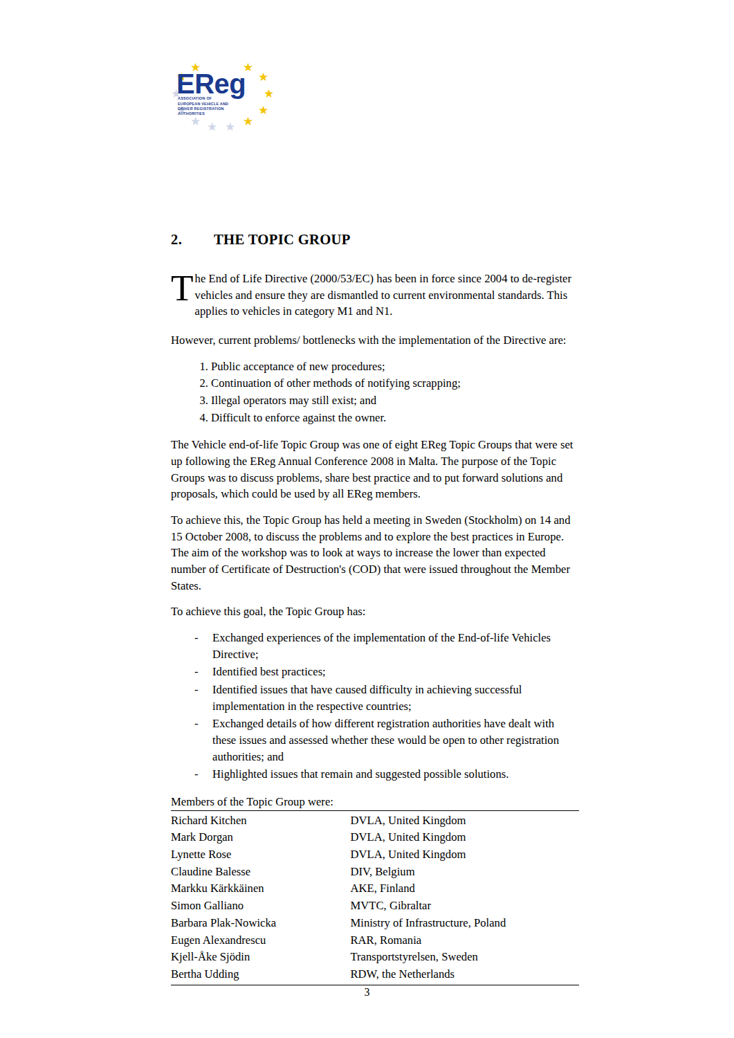★ ★ ★ ★ ★ ★ ★ ★ ★ ★ ★ ★
EReg
Association of
European Vehicle and
Driver Registration
Authorities
2. THE TOPIC GROUP
The End of Life Directive (2000/53/EC) has been in force since 2004 to de-register vehicles and ensure they are dismantled to current environmental standards. This applies to vehicles in category M1 and N1.
However, current problems/ bottlenecks with the implementation of the Directive are:
Public acceptance of new procedures;
Continuation of other methods of notifying scrapping;
Illegal operators may still exist; and
Difficult to enforce against the owner.
The Vehicle end-of-life Topic Group was one of eight EReg Topic Groups that were set up following the EReg Annual Conference 2008 in Malta. The purpose of the Topic Groups was to discuss problems, share best practice and to put forward solutions and proposals, which could be used by all EReg members.
To achieve this, the Topic Group has held a meeting in Sweden (Stockholm) on 14 and 15 October 2008, to discuss the problems and to explore the best practices in Europe. The aim of the workshop was to look at ways to increase the lower than expected number of Certificate of Destruction's (COD) that were issued throughout the Member States.
To achieve this goal, the Topic Group has:
Exchanged experiences of the implementation of the End-of-life Vehicles Directive;
Identified best practices;
Identified issues that have caused difficulty in achieving successful implementation in the respective countries;
Exchanged details of how different registration authorities have dealt with these issues and assessed whether these would be open to other registration authorities; and
Highlighted issues that remain and suggested possible solutions.
Members of the Topic Group were:
| Richard Kitchen | DVLA, United Kingdom |
| Mark Dorgan | DVLA, United Kingdom |
| Lynette Rose | DVLA, United Kingdom |
| Claudine Balesse | DIV, Belgium |
| Markku Kärkkäinen | AKE, Finland |
| Simon Galliano | MVTC, Gibraltar |
| Barbara Plak-Nowicka | Ministry of Infrastructure, Poland |
| Eugen Alexandrescu | RAR, Romania |
| Kjell-Åke Sjödin | Transportstyrelsen, Sweden |
| Bertha Udding | RDW, the Netherlands |
3